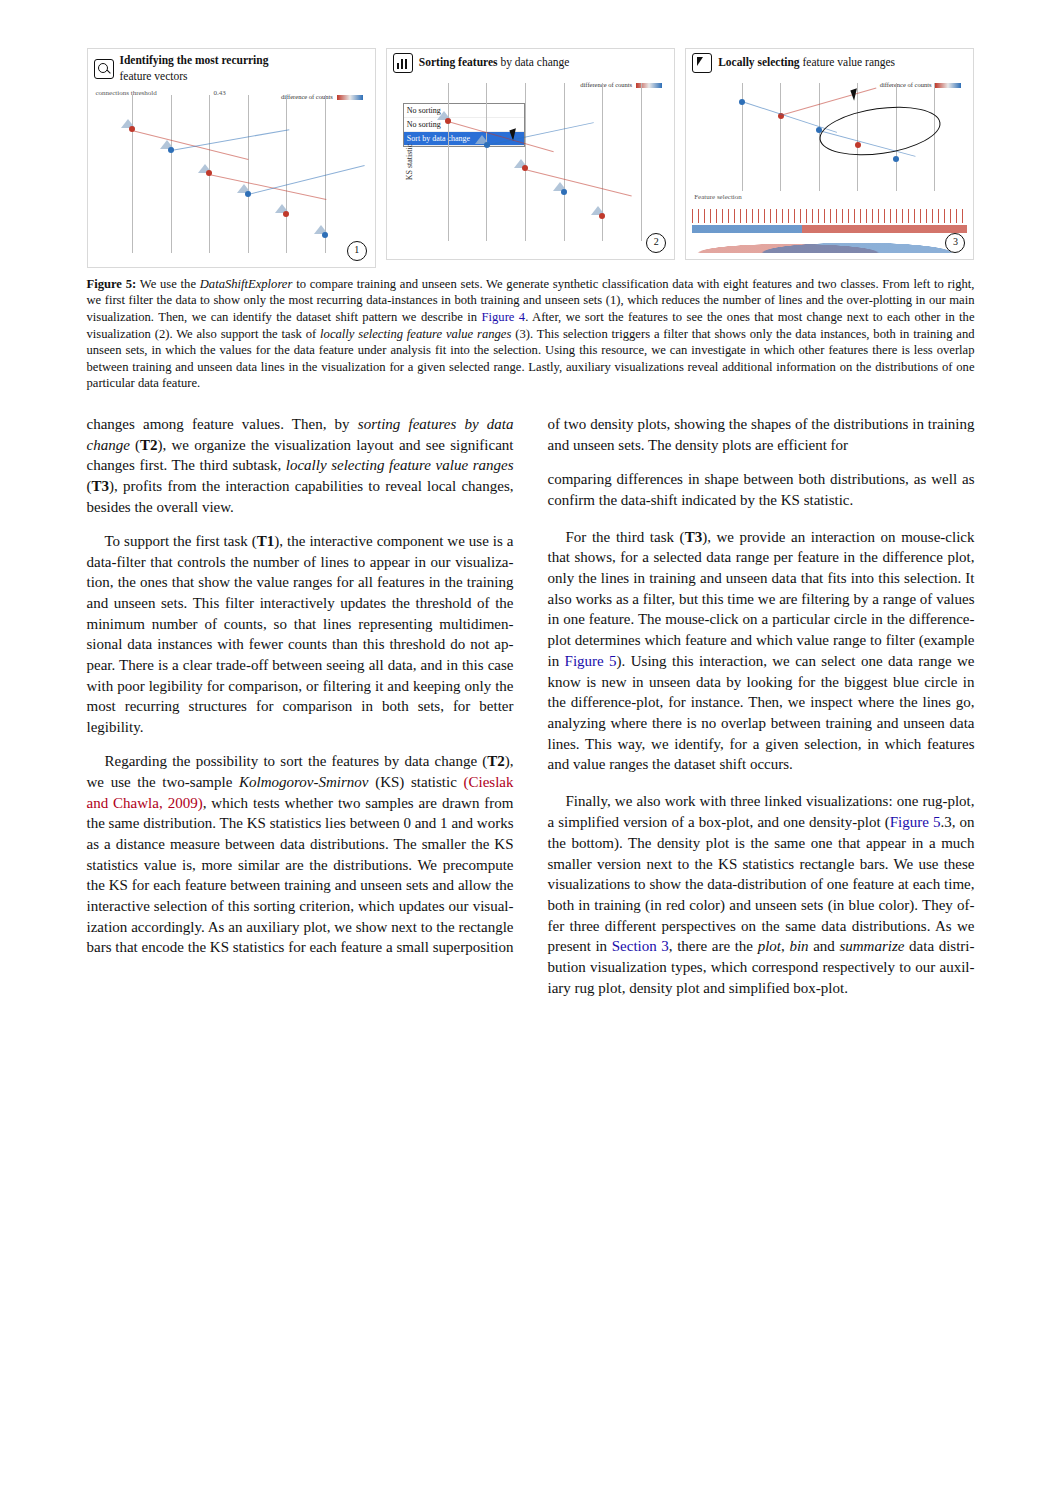Identifying the most recurring
feature vectors
connections threshold
0.43
difference of counts
1
Sorting features by data change
No sorting
No sorting
Sort by data change
KS statistic
difference of counts
2
Locally selecting feature value ranges
difference of counts
Feature selection
3
Figure 5: We use the DataShiftExplorer to compare training and unseen sets. We generate synthetic classification data with eight features and two classes. From left to right, we first filter the data to show only the most recurring data-instances in both training and unseen sets (1), which reduces the number of lines and the over-plotting in our main visualization. Then, we can identify the dataset shift pattern we describe in Figure 4. After, we sort the features to see the ones that most change next to each other in the visualization (2). We also support the task of locally selecting feature value ranges (3). This selection triggers a filter that shows only the data instances, both in training and unseen sets, in which the values for the data feature under analysis fit into the selection. Using this resource, we can investigate in which other features there is less overlap between training and unseen data lines in the visualization for a given selected range. Lastly, auxiliary visualizations reveal additional information on the distributions of one particular data feature.
changes among feature values. Then, by sorting features by data change (T2), we organize the visualization layout and see significant changes first. The third subtask, locally selecting feature value ranges (T3), profits from the interaction capabilities to reveal local changes, besides the overall view.
To support the first task (T1), the interactive component we use is a data-filter that controls the number of lines to appear in our visualization, the ones that show the value ranges for all features in the training and unseen sets. This filter interactively updates the threshold of the minimum number of counts, so that lines representing multidimensional data instances with fewer counts than this threshold do not appear. There is a clear trade-off between seeing all data, and in this case with poor legibility for comparison, or filtering it and keeping only the most recurring structures for comparison in both sets, for better legibility.
Regarding the possibility to sort the features by data change (T2), we use the two-sample Kolmogorov-Smirnov (KS) statistic (Cieslak and Chawla, 2009), which tests whether two samples are drawn from the same distribution. The KS statistics lies between 0 and 1 and works as a distance measure between data distributions. The smaller the KS statistics value is, more similar are the distributions. We precompute the KS for each feature between training and unseen sets and allow the interactive selection of this sorting criterion, which updates our visualization accordingly. As an auxiliary plot, we show next to the rectangle bars that encode the KS statistics for each feature a small superposition of two density plots, showing the shapes of the distributions in training and unseen sets. The density plots are efficient for
comparing differences in shape between both distributions, as well as confirm the data-shift indicated by the KS statistic.
For the third task (T3), we provide an interaction on mouse-click that shows, for a selected data range per feature in the difference plot, only the lines in training and unseen data that fits into this selection. It also works as a filter, but this time we are filtering by a range of values in one feature. The mouse-click on a particular circle in the difference-plot determines which feature and which value range to filter (example in Figure 5). Using this interaction, we can select one data range we know is new in unseen data by looking for the biggest blue circle in the difference-plot, for instance. Then, we inspect where the lines go, analyzing where there is no overlap between training and unseen data lines. This way, we identify, for a given selection, in which features and value ranges the dataset shift occurs.
Finally, we also work with three linked visualizations: one rug-plot, a simplified version of a box-plot, and one density-plot (Figure 5.3, on the bottom). The density plot is the same one that appear in a much smaller version next to the KS statistics rectangle bars. We use these visualizations to show the data-distribution of one feature at each time, both in training (in red color) and unseen sets (in blue color). They offer three different perspectives on the same data distributions. As we present in Section 3, there are the plot, bin and summarize data distribution visualization types, which correspond respectively to our auxiliary rug plot, density plot and simplified box-plot.